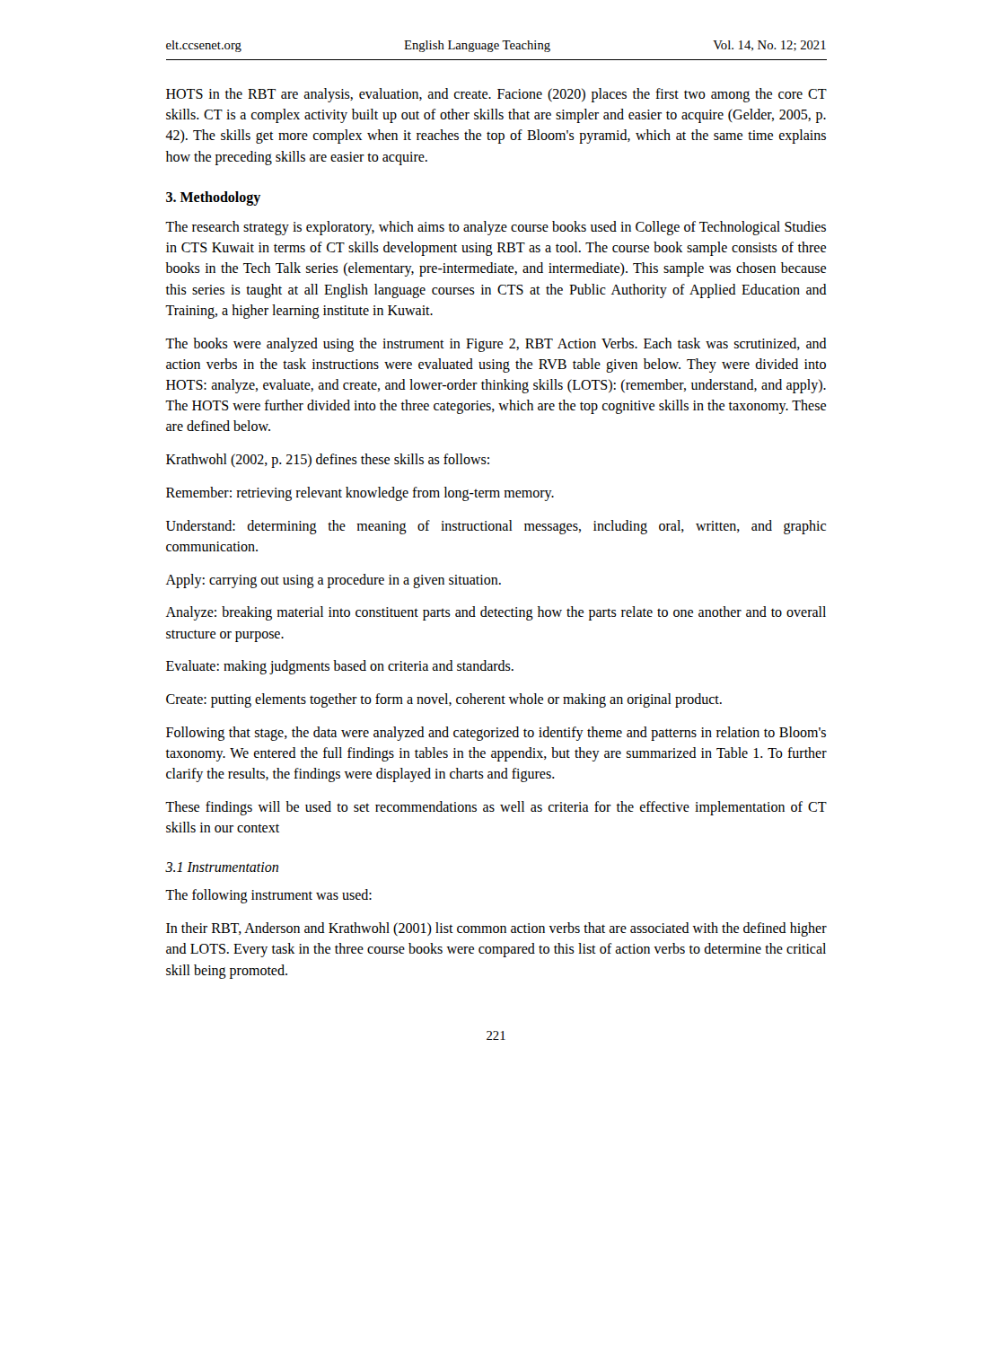elt.ccsenet.org English Language Teaching Vol. 14, No. 12; 2021
HOTS in the RBT are analysis, evaluation, and create. Facione (2020) places the first two among the core CT skills. CT is a complex activity built up out of other skills that are simpler and easier to acquire (Gelder, 2005, p. 42). The skills get more complex when it reaches the top of Bloom's pyramid, which at the same time explains how the preceding skills are easier to acquire.
3. Methodology
The research strategy is exploratory, which aims to analyze course books used in College of Technological Studies in CTS Kuwait in terms of CT skills development using RBT as a tool. The course book sample consists of three books in the Tech Talk series (elementary, pre-intermediate, and intermediate). This sample was chosen because this series is taught at all English language courses in CTS at the Public Authority of Applied Education and Training, a higher learning institute in Kuwait.
The books were analyzed using the instrument in Figure 2, RBT Action Verbs. Each task was scrutinized, and action verbs in the task instructions were evaluated using the RVB table given below. They were divided into HOTS: analyze, evaluate, and create, and lower-order thinking skills (LOTS): (remember, understand, and apply). The HOTS were further divided into the three categories, which are the top cognitive skills in the taxonomy. These are defined below.
Krathwohl (2002, p. 215) defines these skills as follows:
Remember:
retrieving relevant knowledge from long-term memory.
Understand:
determining the meaning of instructional messages, including oral, written, and graphic communication.
Apply:
carrying out using a procedure in a given situation.
Analyze:
breaking material into constituent parts and detecting how the parts relate to one another and to overall structure or purpose.
Evaluate:
making judgments based on criteria and standards.
Create:
putting elements together to form a novel, coherent whole or making an original product.
Following that stage, the data were analyzed and categorized to identify theme and patterns in relation to Bloom's taxonomy. We entered the full findings in tables in the appendix, but they are summarized in Table 1. To further clarify the results, the findings were displayed in charts and figures.
These findings will be used to set recommendations as well as criteria for the effective implementation of CT skills in our context
3.1 Instrumentation
The following instrument was used:
In their RBT, Anderson and Krathwohl (2001) list common action verbs that are associated with the defined higher and LOTS. Every task in the three course books were compared to this list of action verbs to determine the critical skill being promoted.
221